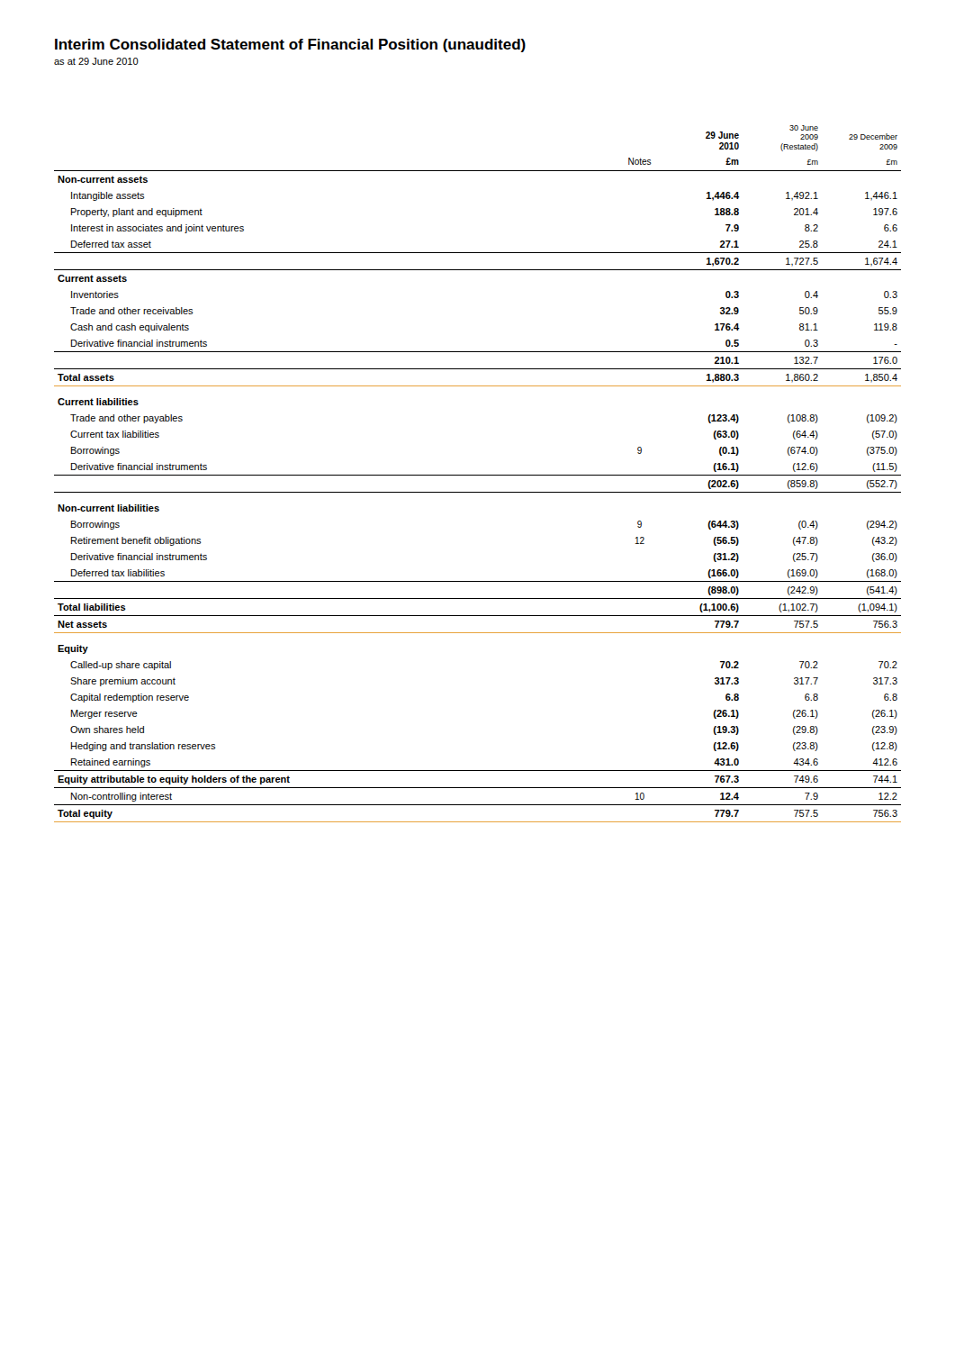Interim Consolidated Statement of Financial Position (unaudited)
as at 29 June 2010
| | | 29 June 2010 | 30 June 2009 (Restated) | 29 December 2009 |
| --- | --- | --- | --- | --- |
| | Notes | £m | £m | £m |
| Non-current assets | | | | |
| Intangible assets | | 1,446.4 | 1,492.1 | 1,446.1 |
| Property, plant and equipment | | 188.8 | 201.4 | 197.6 |
| Interest in associates and joint ventures | | 7.9 | 8.2 | 6.6 |
| Deferred tax asset | | 27.1 | 25.8 | 24.1 |
| | | 1,670.2 | 1,727.5 | 1,674.4 |
| Current assets | | | | |
| Inventories | | 0.3 | 0.4 | 0.3 |
| Trade and other receivables | | 32.9 | 50.9 | 55.9 |
| Cash and cash equivalents | | 176.4 | 81.1 | 119.8 |
| Derivative financial instruments | | 0.5 | 0.3 | - |
| | | 210.1 | 132.7 | 176.0 |
| Total assets | | 1,880.3 | 1,860.2 | 1,850.4 |
| Current liabilities | | | | |
| Trade and other payables | | (123.4) | (108.8) | (109.2) |
| Current tax liabilities | | (63.0) | (64.4) | (57.0) |
| Borrowings | 9 | (0.1) | (674.0) | (375.0) |
| Derivative financial instruments | | (16.1) | (12.6) | (11.5) |
| | | (202.6) | (859.8) | (552.7) |
| Non-current liabilities | | | | |
| Borrowings | 9 | (644.3) | (0.4) | (294.2) |
| Retirement benefit obligations | 12 | (56.5) | (47.8) | (43.2) |
| Derivative financial instruments | | (31.2) | (25.7) | (36.0) |
| Deferred tax liabilities | | (166.0) | (169.0) | (168.0) |
| | | (898.0) | (242.9) | (541.4) |
| Total liabilities | | (1,100.6) | (1,102.7) | (1,094.1) |
| Net assets | | 779.7 | 757.5 | 756.3 |
| Equity | | | | |
| Called-up share capital | | 70.2 | 70.2 | 70.2 |
| Share premium account | | 317.3 | 317.7 | 317.3 |
| Capital redemption reserve | | 6.8 | 6.8 | 6.8 |
| Merger reserve | | (26.1) | (26.1) | (26.1) |
| Own shares held | | (19.3) | (29.8) | (23.9) |
| Hedging and translation reserves | | (12.6) | (23.8) | (12.8) |
| Retained earnings | | 431.0 | 434.6 | 412.6 |
| Equity attributable to equity holders of the parent | | 767.3 | 749.6 | 744.1 |
| Non-controlling interest | 10 | 12.4 | 7.9 | 12.2 |
| Total equity | | 779.7 | 757.5 | 756.3 |